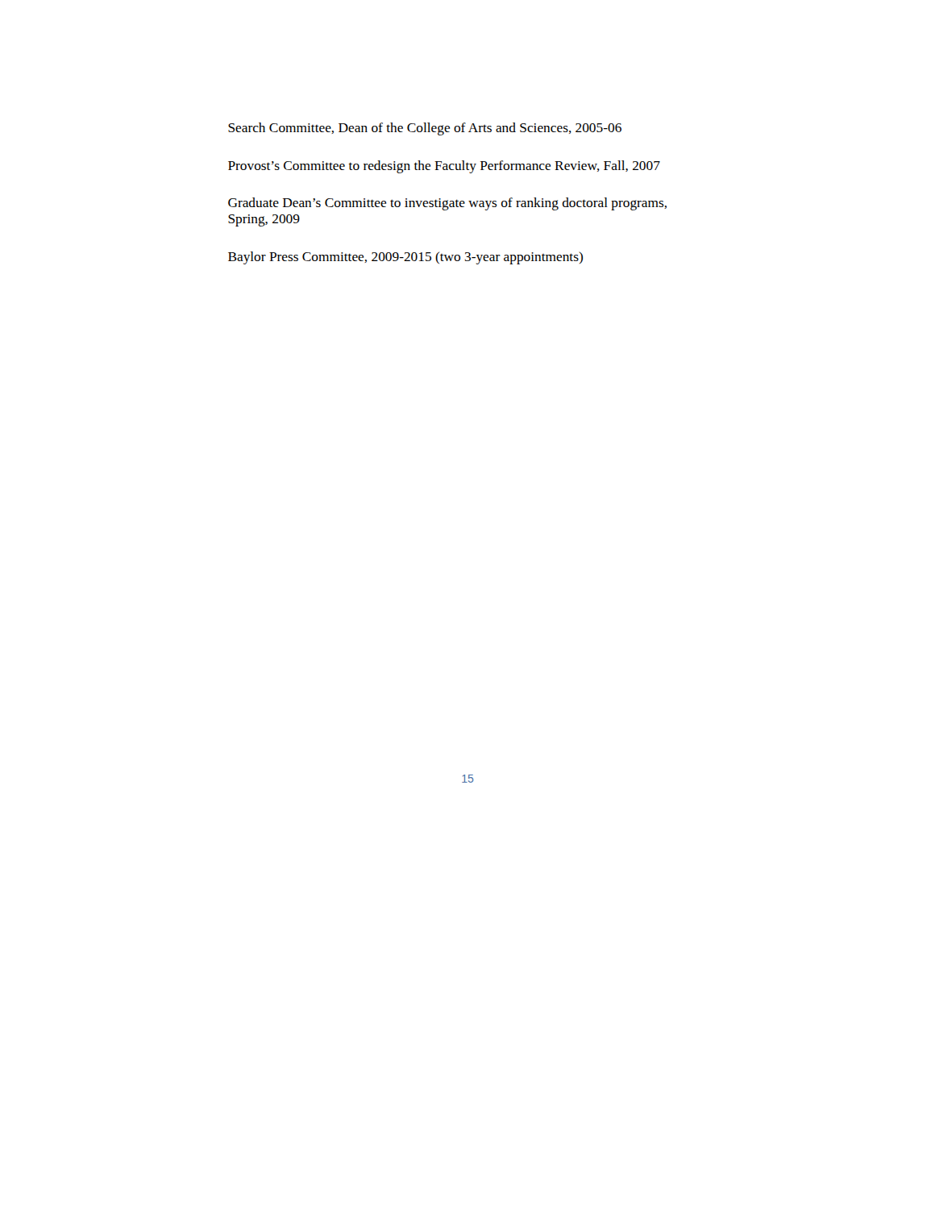Search Committee, Dean of the College of Arts and Sciences, 2005-06
Provost’s Committee to redesign the Faculty Performance Review, Fall, 2007
Graduate Dean’s Committee to investigate ways of ranking doctoral programs, Spring, 2009
Baylor Press Committee, 2009-2015 (two 3-year appointments)
15